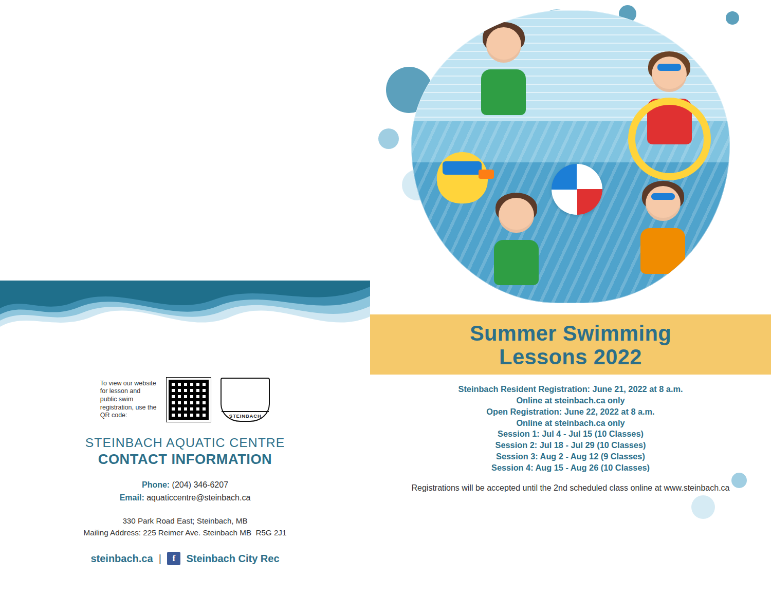To view our website for lesson and public swim registration, use the QR code:
STEINBACH
STEINBACH AQUATIC CENTRE
CONTACT INFORMATION
Phone: (204) 346-6207
Email: aquaticcentre@steinbach.ca
330 Park Road East; Steinbach, MB
Mailing Address: 225 Reimer Ave. Steinbach MB R5G 2J1
steinbach.ca | f Steinbach City Rec
Summer Swimming
Lessons 2022
Steinbach Resident Registration: June 21, 2022 at 8 a.m.
Online at steinbach.ca only
Open Registration: June 22, 2022 at 8 a.m.
Online at steinbach.ca only
Session 1: Jul 4 - Jul 15 (10 Classes)
Session 2: Jul 18 - Jul 29 (10 Classes)
Session 3: Aug 2 - Aug 12 (9 Classes)
Session 4: Aug 15 - Aug 26 (10 Classes)
Registrations will be accepted until the 2nd scheduled class online at www.steinbach.ca